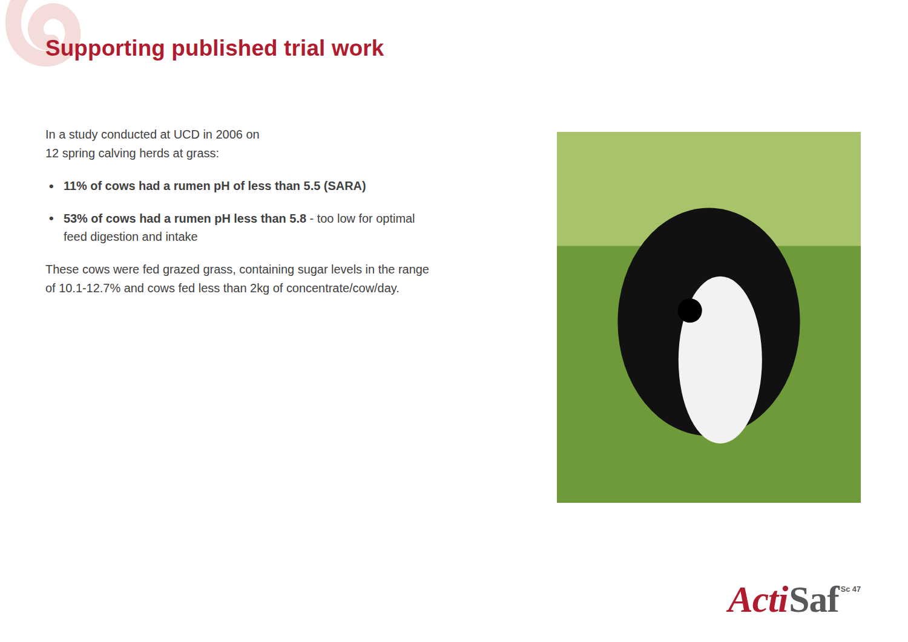Supporting published trial work
In a study conducted at UCD in 2006 on
12 spring calving herds at grass:
11% of cows had a rumen pH of less than 5.5 (SARA)
53% of cows had a rumen pH less than 5.8 - too low for optimal feed digestion and intake
These cows were fed grazed grass, containing sugar levels in the range of 10.1-12.7% and cows fed less than 2kg of concentrate/cow/day.
Acti Saf Sc 47